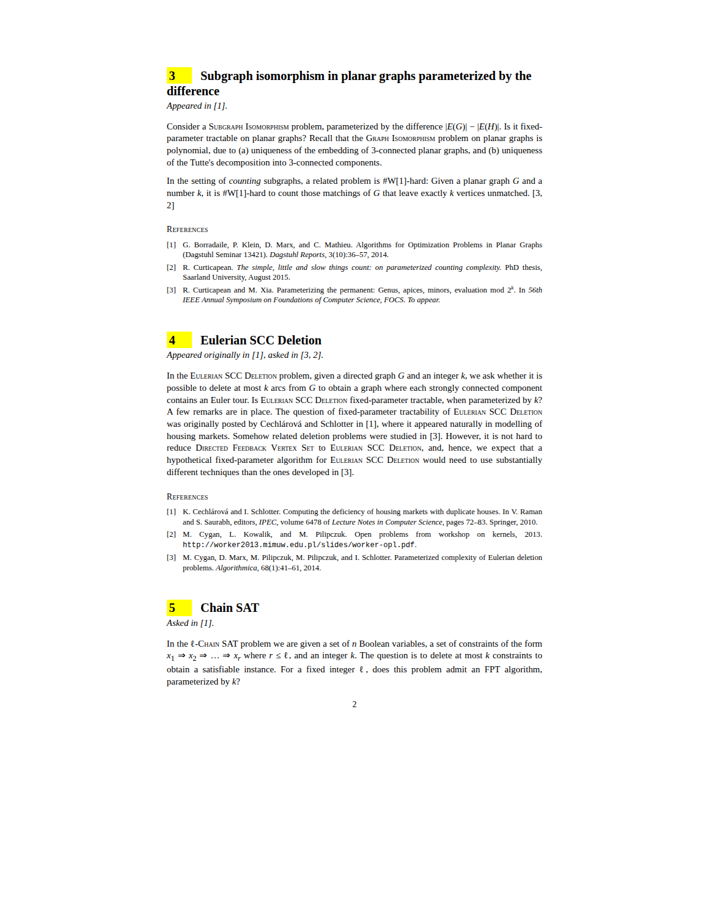3 Subgraph isomorphism in planar graphs parameterized by the difference
Appeared in [1].
Consider a Subgraph Isomorphism problem, parameterized by the difference |E(G)| − |E(H)|. Is it fixed-parameter tractable on planar graphs? Recall that the Graph Isomorphism problem on planar graphs is polynomial, due to (a) uniqueness of the embedding of 3-connected planar graphs, and (b) uniqueness of the Tutte's decomposition into 3-connected components.
In the setting of counting subgraphs, a related problem is #W[1]-hard: Given a planar graph G and a number k, it is #W[1]-hard to count those matchings of G that leave exactly k vertices unmatched. [3, 2]
References
[1] G. Borradaile, P. Klein, D. Marx, and C. Mathieu. Algorithms for Optimization Problems in Planar Graphs (Dagstuhl Seminar 13421). Dagstuhl Reports, 3(10):36–57, 2014.
[2] R. Curticapean. The simple, little and slow things count: on parameterized counting complexity. PhD thesis, Saarland University, August 2015.
[3] R. Curticapean and M. Xia. Parameterizing the permanent: Genus, apices, minors, evaluation mod 2k. In 56th IEEE Annual Symposium on Foundations of Computer Science, FOCS. To appear.
4 Eulerian SCC Deletion
Appeared originally in [1], asked in [3, 2].
In the Eulerian SCC Deletion problem, given a directed graph G and an integer k, we ask whether it is possible to delete at most k arcs from G to obtain a graph where each strongly connected component contains an Euler tour. Is Eulerian SCC Deletion fixed-parameter tractable, when parameterized by k? A few remarks are in place. The question of fixed-parameter tractability of Eulerian SCC Deletion was originally posted by Cechlárová and Schlotter in [1], where it appeared naturally in modelling of housing markets. Somehow related deletion problems were studied in [3]. However, it is not hard to reduce Directed Feedback Vertex Set to Eulerian SCC Deletion, and, hence, we expect that a hypothetical fixed-parameter algorithm for Eulerian SCC Deletion would need to use substantially different techniques than the ones developed in [3].
References
[1] K. Cechlárová and I. Schlotter. Computing the deficiency of housing markets with duplicate houses. In V. Raman and S. Saurabh, editors, IPEC, volume 6478 of Lecture Notes in Computer Science, pages 72–83. Springer, 2010.
[2] M. Cygan, L. Kowalik, and M. Pilipczuk. Open problems from workshop on kernels, 2013. http://worker2013.mimuw.edu.pl/slides/worker-opl.pdf.
[3] M. Cygan, D. Marx, M. Pilipczuk, M. Pilipczuk, and I. Schlotter. Parameterized complexity of Eulerian deletion problems. Algorithmica, 68(1):41–61, 2014.
5 Chain SAT
Asked in [1].
In the ℓ-Chain SAT problem we are given a set of n Boolean variables, a set of constraints of the form x1 ⇒ x2 ⇒ … ⇒ xr where r ≤ ℓ, and an integer k. The question is to delete at most k constraints to obtain a satisfiable instance. For a fixed integer ℓ, does this problem admit an FPT algorithm, parameterized by k?
2